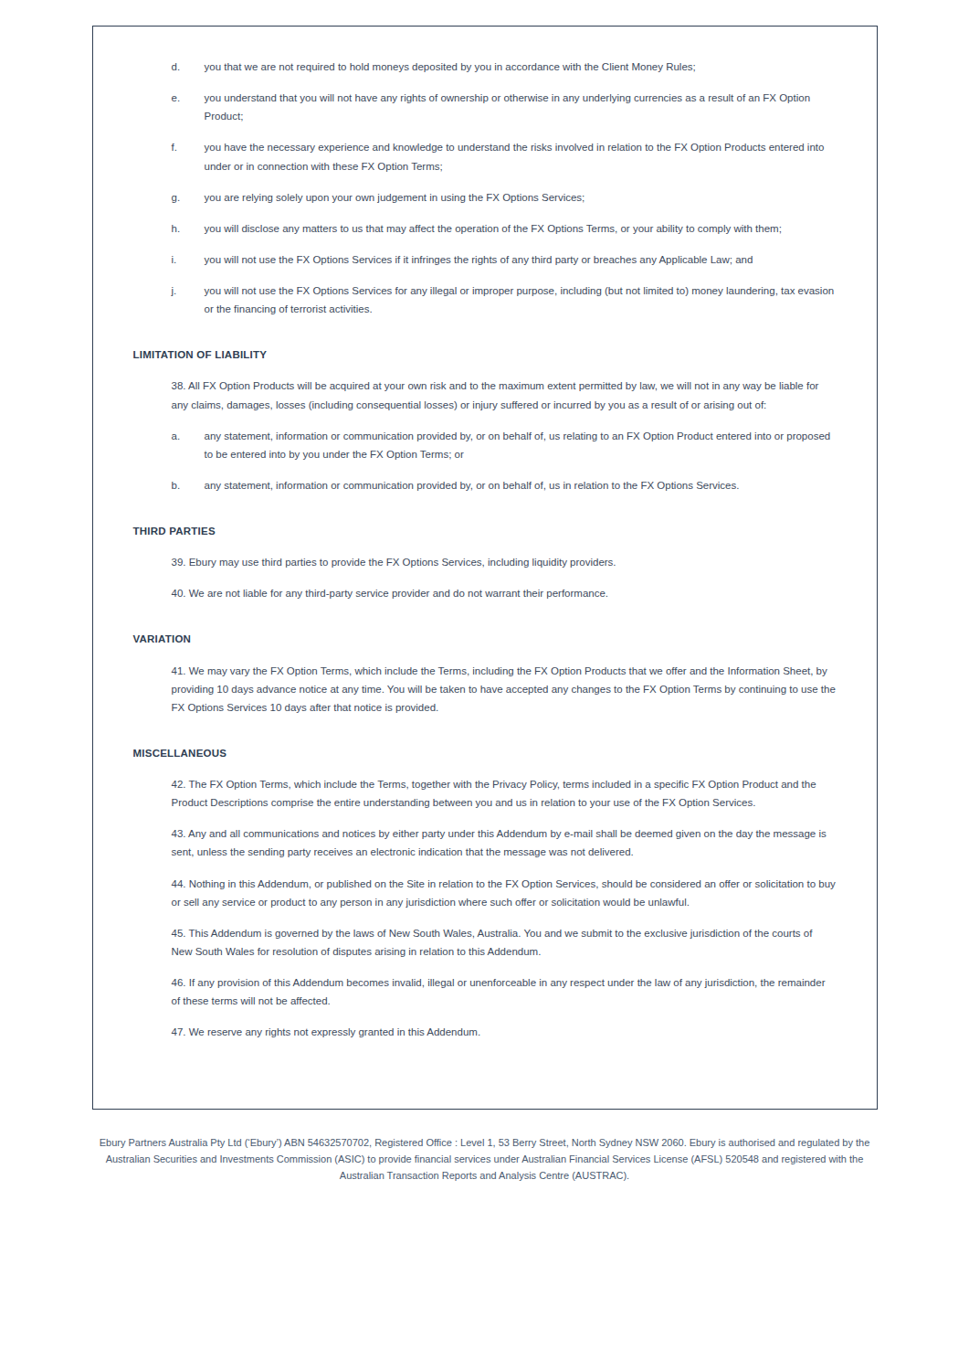d. you that we are not required to hold moneys deposited by you in accordance with the Client Money Rules;
e. you understand that you will not have any rights of ownership or otherwise in any underlying currencies as a result of an FX Option Product;
f. you have the necessary experience and knowledge to understand the risks involved in relation to the FX Option Products entered into under or in connection with these FX Option Terms;
g. you are relying solely upon your own judgement in using the FX Options Services;
h. you will disclose any matters to us that may affect the operation of the FX Options Terms, or your ability to comply with them;
i. you will not use the FX Options Services if it infringes the rights of any third party or breaches any Applicable Law; and
j. you will not use the FX Options Services for any illegal or improper purpose, including (but not limited to) money laundering, tax evasion or the financing of terrorist activities.
Limitation of Liability
38. All FX Option Products will be acquired at your own risk and to the maximum extent permitted by law, we will not in any way be liable for any claims, damages, losses (including consequential losses) or injury suffered or incurred by you as a result of or arising out of:
a. any statement, information or communication provided by, or on behalf of, us relating to an FX Option Product entered into or proposed to be entered into by you under the FX Option Terms; or
b. any statement, information or communication provided by, or on behalf of, us in relation to the FX Options Services.
Third Parties
39. Ebury may use third parties to provide the FX Options Services, including liquidity providers.
40. We are not liable for any third-party service provider and do not warrant their performance.
Variation
41. We may vary the FX Option Terms, which include the Terms, including the FX Option Products that we offer and the Information Sheet, by providing 10 days advance notice at any time. You will be taken to have accepted any changes to the FX Option Terms by continuing to use the FX Options Services 10 days after that notice is provided.
Miscellaneous
42. The FX Option Terms, which include the Terms, together with the Privacy Policy, terms included in a specific FX Option Product and the Product Descriptions comprise the entire understanding between you and us in relation to your use of the FX Option Services.
43. Any and all communications and notices by either party under this Addendum by e-mail shall be deemed given on the day the message is sent, unless the sending party receives an electronic indication that the message was not delivered.
44. Nothing in this Addendum, or published on the Site in relation to the FX Option Services, should be considered an offer or solicitation to buy or sell any service or product to any person in any jurisdiction where such offer or solicitation would be unlawful.
45. This Addendum is governed by the laws of New South Wales, Australia. You and we submit to the exclusive jurisdiction of the courts of New South Wales for resolution of disputes arising in relation to this Addendum.
46. If any provision of this Addendum becomes invalid, illegal or unenforceable in any respect under the law of any jurisdiction, the remainder of these terms will not be affected.
47. We reserve any rights not expressly granted in this Addendum.
Ebury Partners Australia Pty Ltd (‘Ebury’) ABN 54632570702, Registered Office : Level 1, 53 Berry Street, North Sydney NSW 2060. Ebury is authorised and regulated by the Australian Securities and Investments Commission (ASIC) to provide financial services under Australian Financial Services License (AFSL) 520548 and registered with the Australian Transaction Reports and Analysis Centre (AUSTRAC).